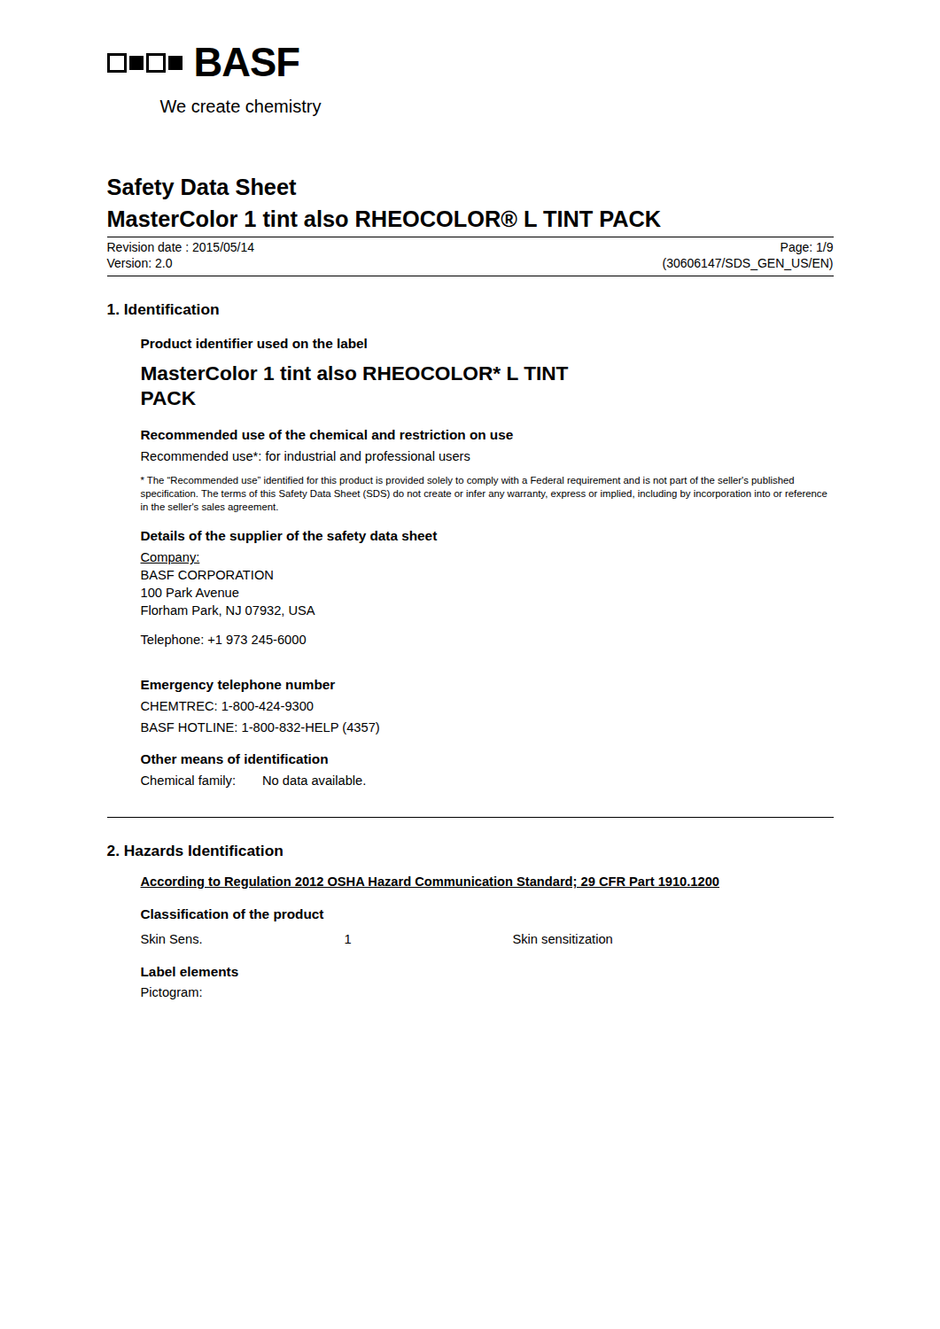BASF
We create chemistry
Safety Data Sheet
MasterColor 1 tint also RHEOCOLOR® L TINT PACK
| Revision date : 2015/05/14 | Page: 1/9 |
| Version: 2.0 | (30606147/SDS_GEN_US/EN) |
1. Identification
Product identifier used on the label
MasterColor 1 tint also RHEOCOLOR* L TINT
PACK
Recommended use of the chemical and restriction on use
Recommended use*: for industrial and professional users
* The “Recommended use” identified for this product is provided solely to comply with a Federal requirement and is not part of the seller's published specification. The terms of this Safety Data Sheet (SDS) do not create or infer any warranty, express or implied, including by incorporation into or reference in the seller's sales agreement.
Details of the supplier of the safety data sheet
Company:
BASF CORPORATION
100 Park Avenue
Florham Park, NJ 07932, USA
Telephone: +1 973 245-6000
Emergency telephone number
CHEMTREC: 1-800-424-9300
BASF HOTLINE: 1-800-832-HELP (4357)
Other means of identification
| Chemical family: | No data available. |
2. Hazards Identification
According to Regulation 2012 OSHA Hazard Communication Standard; 29 CFR Part 1910.1200
Classification of the product
| Skin Sens. | 1 | Skin sensitization |
Label elements
Pictogram: